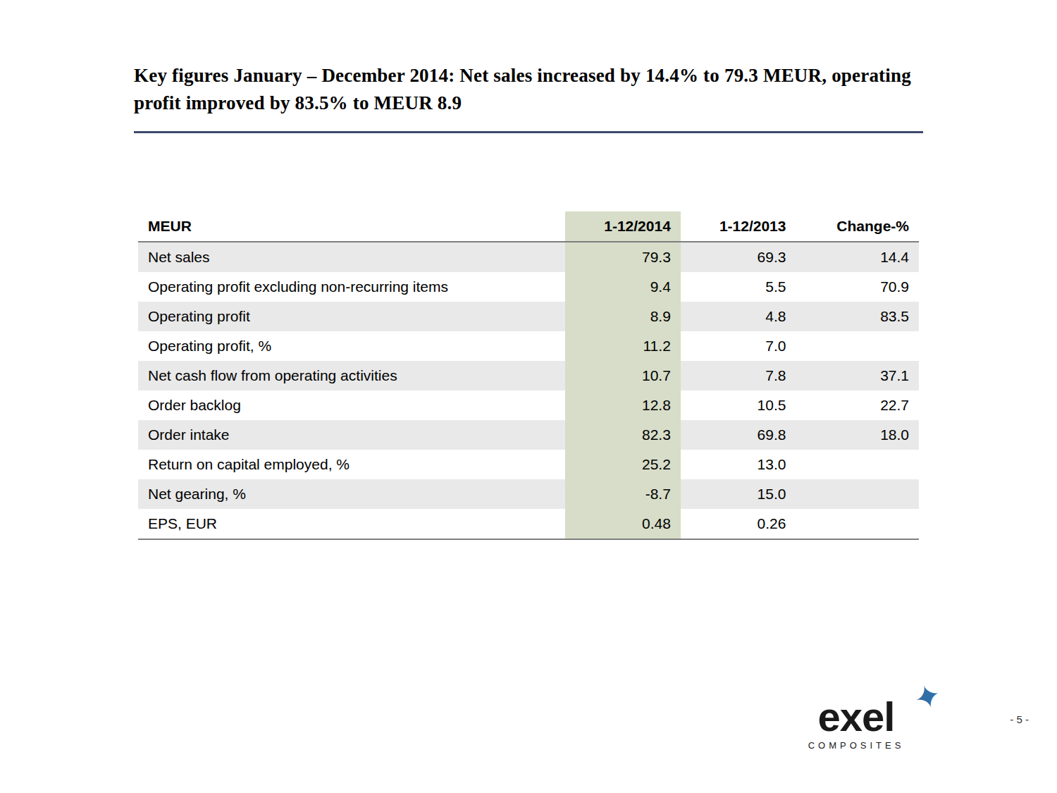Key figures January – December 2014: Net sales increased by 14.4% to 79.3 MEUR, operating profit improved by 83.5% to MEUR 8.9
| MEUR | 1-12/2014 | 1-12/2013 | Change-% |
| --- | --- | --- | --- |
| Net sales | 79.3 | 69.3 | 14.4 |
| Operating profit excluding non-recurring items | 9.4 | 5.5 | 70.9 |
| Operating profit | 8.9 | 4.8 | 83.5 |
| Operating profit, % | 11.2 | 7.0 | |
| Net cash flow from operating activities | 10.7 | 7.8 | 37.1 |
| Order backlog | 12.8 | 10.5 | 22.7 |
| Order intake | 82.3 | 69.8 | 18.0 |
| Return on capital employed, % | 25.2 | 13.0 | |
| Net gearing, % | -8.7 | 15.0 | |
| EPS, EUR | 0.48 | 0.26 | |
✦
exel
COMPOSITES
- 5 -